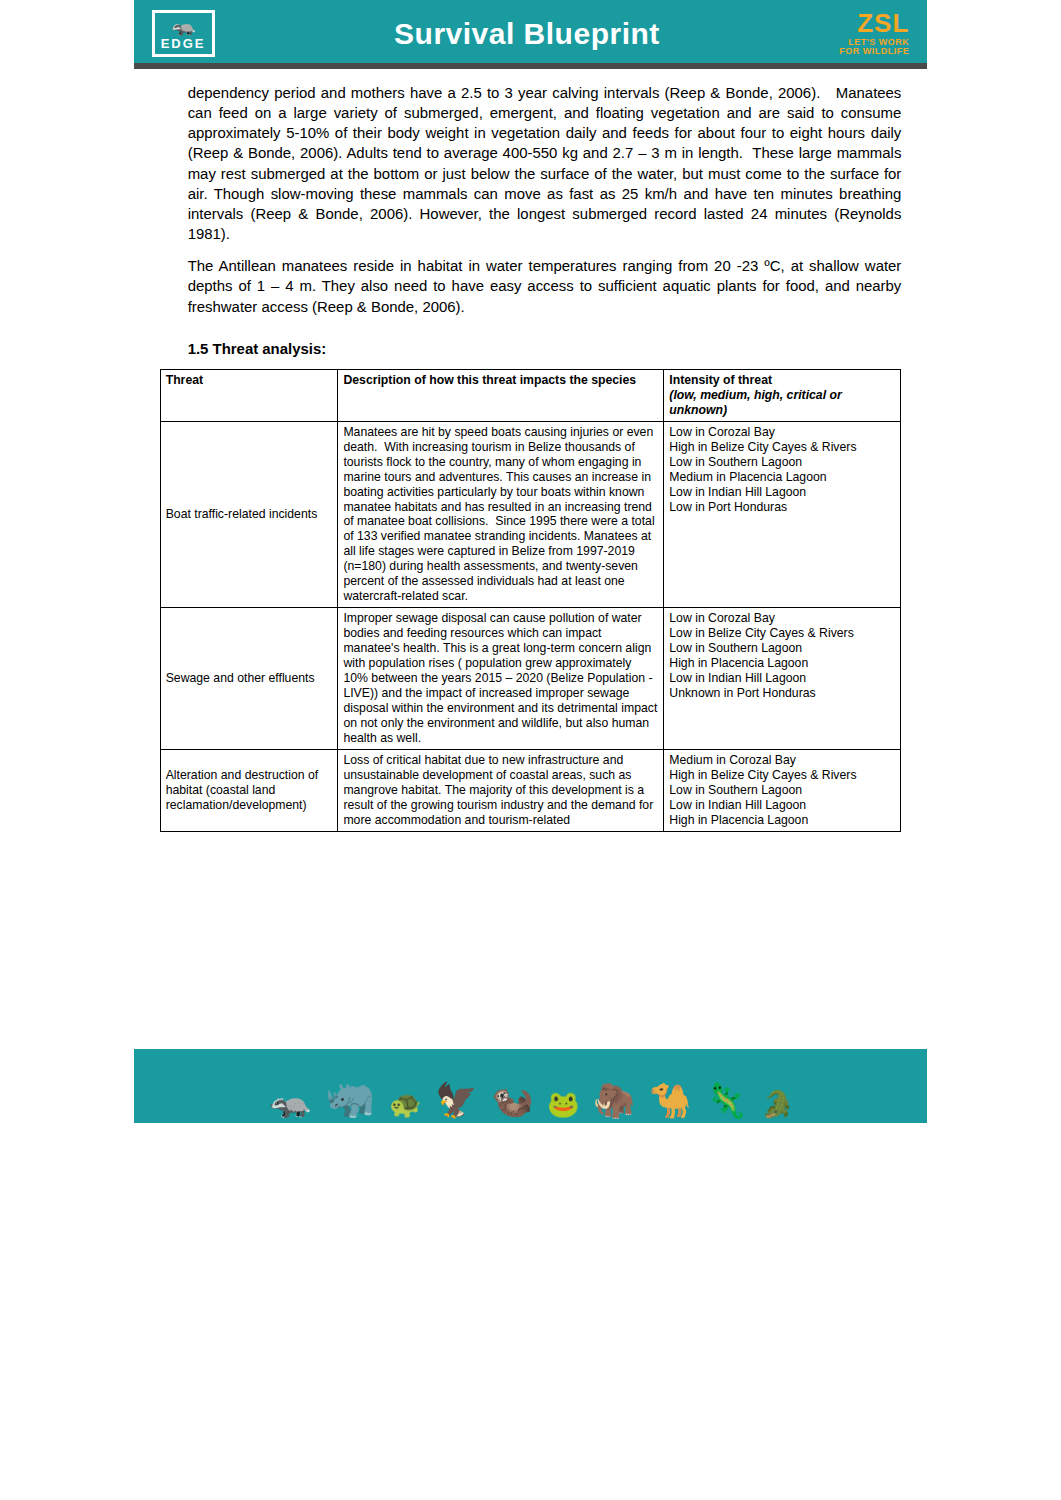🦡 EDGE
Survival Blueprint
ZSL
LET'S WORK
FOR WILDLIFE
dependency period and mothers have a 2.5 to 3 year calving intervals (Reep & Bonde, 2006). Manatees can feed on a large variety of submerged, emergent, and floating vegetation and are said to consume approximately 5-10% of their body weight in vegetation daily and feeds for about four to eight hours daily (Reep & Bonde, 2006). Adults tend to average 400-550 kg and 2.7 – 3 m in length. These large mammals may rest submerged at the bottom or just below the surface of the water, but must come to the surface for air. Though slow-moving these mammals can move as fast as 25 km/h and have ten minutes breathing intervals (Reep & Bonde, 2006). However, the longest submerged record lasted 24 minutes (Reynolds 1981).
The Antillean manatees reside in habitat in water temperatures ranging from 20 -23 ºC, at shallow water depths of 1 – 4 m. They also need to have easy access to sufficient aquatic plants for food, and nearby freshwater access (Reep & Bonde, 2006).
1.5 Threat analysis:
| Threat | Description of how this threat impacts the species | Intensity of threat (low, medium, high, critical or unknown) |
| --- | --- | --- |
| Boat traffic-related incidents | Manatees are hit by speed boats causing injuries or even death. With increasing tourism in Belize thousands of tourists flock to the country, many of whom engaging in marine tours and adventures. This causes an increase in boating activities particularly by tour boats within known manatee habitats and has resulted in an increasing trend of manatee boat collisions. Since 1995 there were a total of 133 verified manatee stranding incidents. Manatees at all life stages were captured in Belize from 1997-2019 (n=180) during health assessments, and twenty-seven percent of the assessed individuals had at least one watercraft-related scar. | Low in Corozal Bay High in Belize City Cayes & Rivers Low in Southern Lagoon Medium in Placencia Lagoon Low in Indian Hill Lagoon Low in Port Honduras |
| Sewage and other effluents | Improper sewage disposal can cause pollution of water bodies and feeding resources which can impact manatee's health. This is a great long-term concern align with population rises ( population grew approximately 10% between the years 2015 – 2020 (Belize Population - LIVE)) and the impact of increased improper sewage disposal within the environment and its detrimental impact on not only the environment and wildlife, but also human health as well. | Low in Corozal Bay Low in Belize City Cayes & Rivers Low in Southern Lagoon High in Placencia Lagoon Low in Indian Hill Lagoon Unknown in Port Honduras |
| Alteration and destruction of habitat (coastal land reclamation/development) | Loss of critical habitat due to new infrastructure and unsustainable development of coastal areas, such as mangrove habitat. The majority of this development is a result of the growing tourism industry and the demand for more accommodation and tourism-related | Medium in Corozal Bay High in Belize City Cayes & Rivers Low in Southern Lagoon Low in Indian Hill Lagoon High in Placencia Lagoon |
🦡 🦏 🐢 🦅 🦦 🐸 🦣 🐪 🦎 🐊